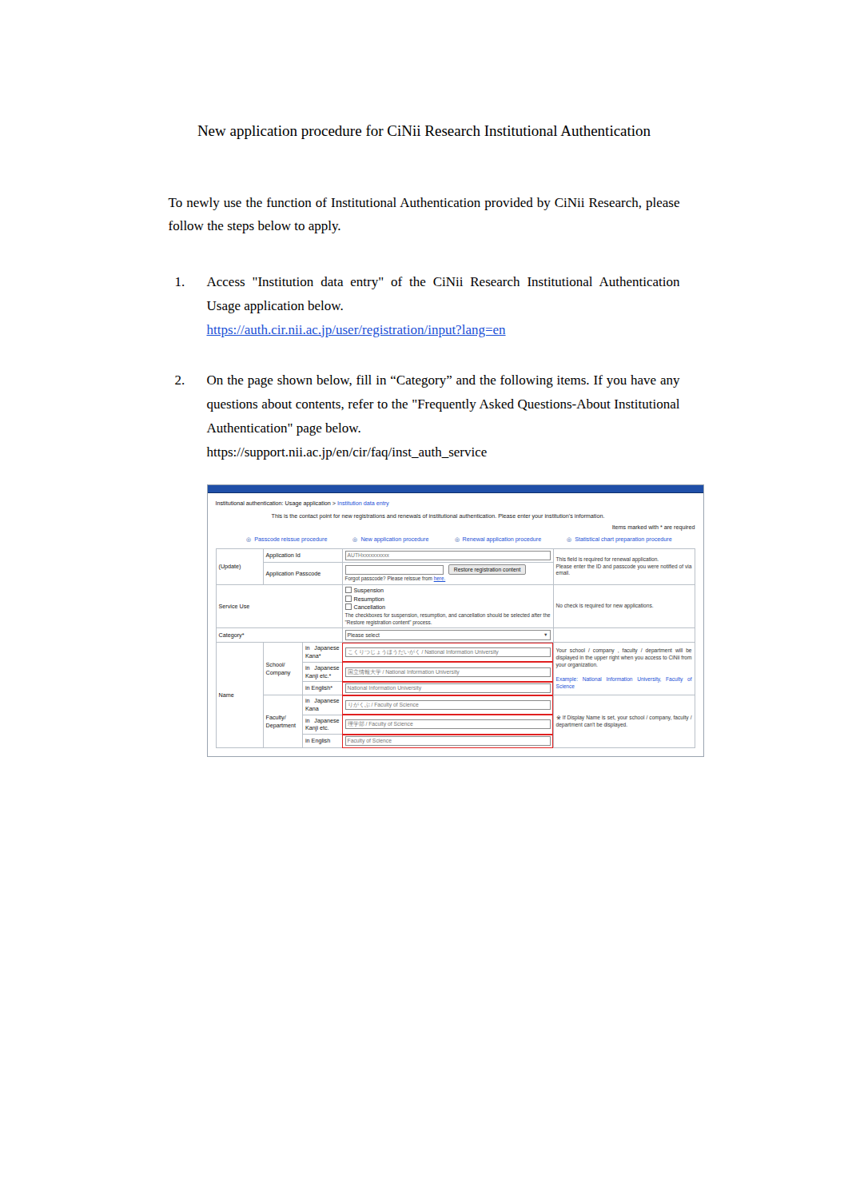New application procedure for CiNii Research Institutional Authentication
To newly use the function of Institutional Authentication provided by CiNii Research, please follow the steps below to apply.
Access "Institution data entry" of the CiNii Research Institutional Authentication Usage application below.
https://auth.cir.nii.ac.jp/user/registration/input?lang=en
On the page shown below, fill in “Category” and the following items. If you have any questions about contents, refer to the "Frequently Asked Questions-About Institutional Authentication" page below.
https://support.nii.ac.jp/en/cir/faq/inst_auth_service
Institutional authentication: Usage application > Institution data entry
This is the contact point for new registrations and renewals of institutional authentication. Please enter your institution's information.
Items marked with * are required
◎ Passcode reissue procedure ◎ New application procedure ◎ Renewal application procedure ◎ Statistical chart preparation procedure
| (Update) | Application Id | AUTHxxxxxxxxxx | This field is required for renewal application. Please enter the ID and passcode you were notified of via email. |
| Application Passcode | / / Restore registration content / Forgot passcode? Please reissue from here. |
| Service Use | Suspension Resumption Cancellation The checkboxes for suspension, resumption, and cancellation should be selected after the "Restore registration content" process. | No check is required for new applications. |
| Category* | Please select | |
| Name | School/ Company | in Japanese Kana* | こくりつじょうほうだいがく / National Information University | Your school / company , faculty / department will be displayed in the upper right when you access to CiNii from your organization. Example: National Information University, Faculty of Science |
| in Japanese Kanji etc.* | 国立情報大学 / National Information University |
| in English* | National Information University |
| Faculty/ Department | in Japanese Kana | りがくぶ / Faculty of Science | ※ If Display Name is set, your school / company, faculty / department can't be displayed. |
| in Japanese Kanji etc. | 理学部 / Faculty of Science |
| in English | Faculty of Science |